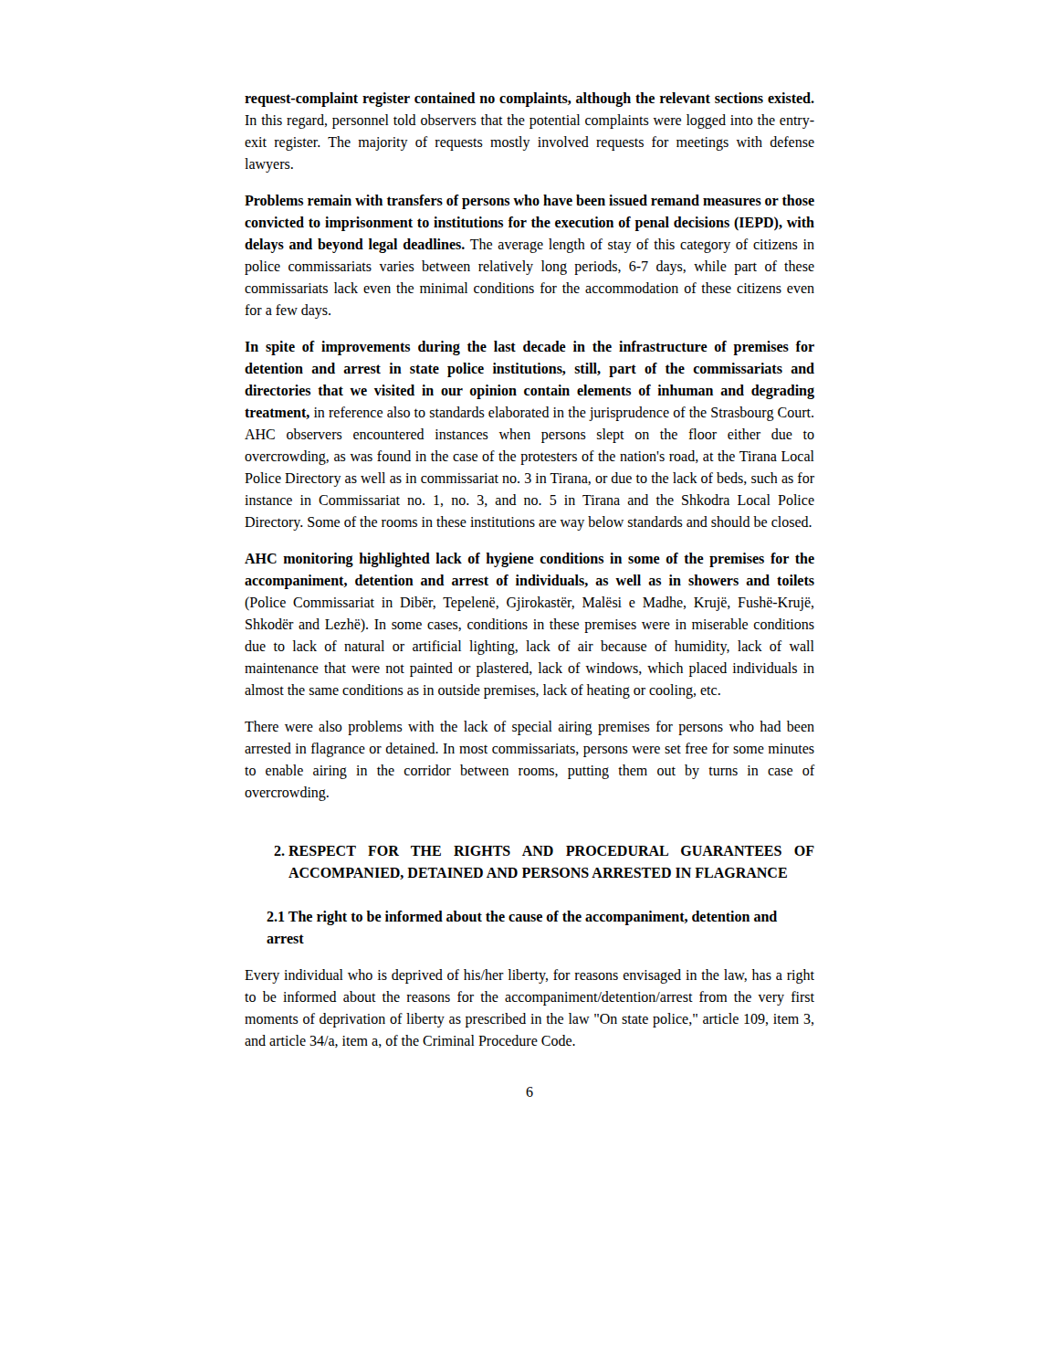request-complaint register contained no complaints, although the relevant sections existed. In this regard, personnel told observers that the potential complaints were logged into the entry-exit register. The majority of requests mostly involved requests for meetings with defense lawyers.
Problems remain with transfers of persons who have been issued remand measures or those convicted to imprisonment to institutions for the execution of penal decisions (IEPD), with delays and beyond legal deadlines. The average length of stay of this category of citizens in police commissariats varies between relatively long periods, 6-7 days, while part of these commissariats lack even the minimal conditions for the accommodation of these citizens even for a few days.
In spite of improvements during the last decade in the infrastructure of premises for detention and arrest in state police institutions, still, part of the commissariats and directories that we visited in our opinion contain elements of inhuman and degrading treatment, in reference also to standards elaborated in the jurisprudence of the Strasbourg Court. AHC observers encountered instances when persons slept on the floor either due to overcrowding, as was found in the case of the protesters of the nation's road, at the Tirana Local Police Directory as well as in commissariat no. 3 in Tirana, or due to the lack of beds, such as for instance in Commissariat no. 1, no. 3, and no. 5 in Tirana and the Shkodra Local Police Directory. Some of the rooms in these institutions are way below standards and should be closed.
AHC monitoring highlighted lack of hygiene conditions in some of the premises for the accompaniment, detention and arrest of individuals, as well as in showers and toilets (Police Commissariat in Dibër, Tepelenë, Gjirokastër, Malësi e Madhe, Krujë, Fushë-Krujë, Shkodër and Lezhë). In some cases, conditions in these premises were in miserable conditions due to lack of natural or artificial lighting, lack of air because of humidity, lack of wall maintenance that were not painted or plastered, lack of windows, which placed individuals in almost the same conditions as in outside premises, lack of heating or cooling, etc.
There were also problems with the lack of special airing premises for persons who had been arrested in flagrance or detained. In most commissariats, persons were set free for some minutes to enable airing in the corridor between rooms, putting them out by turns in case of overcrowding.
RESPECT FOR THE RIGHTS AND PROCEDURAL GUARANTEES OF ACCOMPANIED, DETAINED AND PERSONS ARRESTED IN FLAGRANCE
2.1 The right to be informed about the cause of the accompaniment, detention and arrest
Every individual who is deprived of his/her liberty, for reasons envisaged in the law, has a right to be informed about the reasons for the accompaniment/detention/arrest from the very first moments of deprivation of liberty as prescribed in the law "On state police," article 109, item 3, and article 34/a, item a, of the Criminal Procedure Code.
6